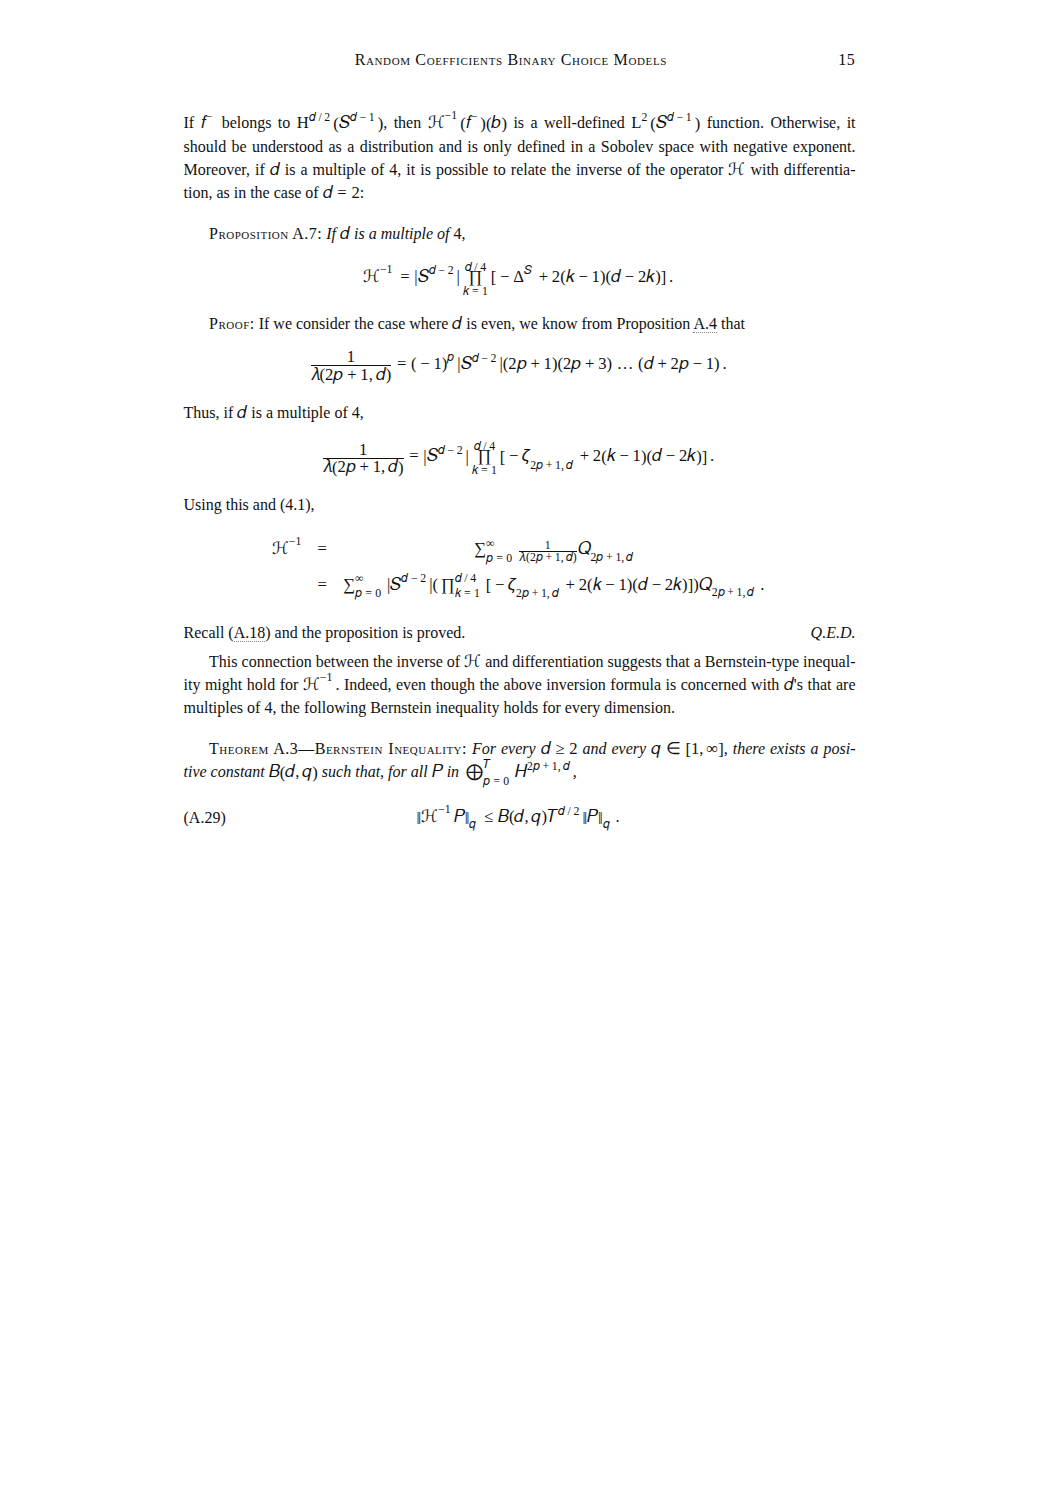Random Coefficients Binary Choice Models 15
If f− belongs to Hd/2(Sd−1), then ℋ−1(f−)(b) is a well-defined L2(Sd−1) function. Otherwise, it should be understood as a distribution and is only defined in a Sobolev space with negative exponent. Moreover, if d is a multiple of 4, it is possible to relate the inverse of the operator ℋ with differentiation, as in the case of d=2:
Proposition A.7: If d is a multiple of 4,
ℋ−1 = |Sd−2| ∏ k=1 d/4 [ −ΔS +2(k−1)(d−2k) ] .
Proof: If we consider the case where d is even, we know from Proposition A.4 that
1 λ(2p+1,d) = (−1)p |Sd−2| (2p+1) (2p+3) … (d+2p−1) .
Thus, if d is a multiple of 4,
1 λ(2p+1,d) = |Sd−2| ∏ k=1 d/4 [ −ζ2p+1,d +2(k−1)(d−2k) ] .
Using this and (4.1),
ℋ−1 = ∑ p=0 ∞ 1 λ(2p+1,d) Q2p+1,d = ∑ p=0 ∞ |Sd−2| ( ∏ k=1 d/4 [ −ζ2p+1,d +2(k−1)(d−2k) ] ) Q2p+1,d .
Recall (A.18) and the proposition is proved. Q.E.D.
This connection between the inverse of ℋ and differentiation suggests that a Bernstein-type inequality might hold for ℋ−1. Indeed, even though the above inversion formula is concerned with d's that are multiples of 4, the following Bernstein inequality holds for every dimension.
Theorem A.3—Bernstein Inequality: For every d≥2 and every q∈[1,∞], there exists a positive constant B(d,q) such that, for all P in ⨁p=0TH2p+1,d,
(A.29) ‖ℋ−1P‖ q ≤ B(d,q) Td/2 ‖P‖q .